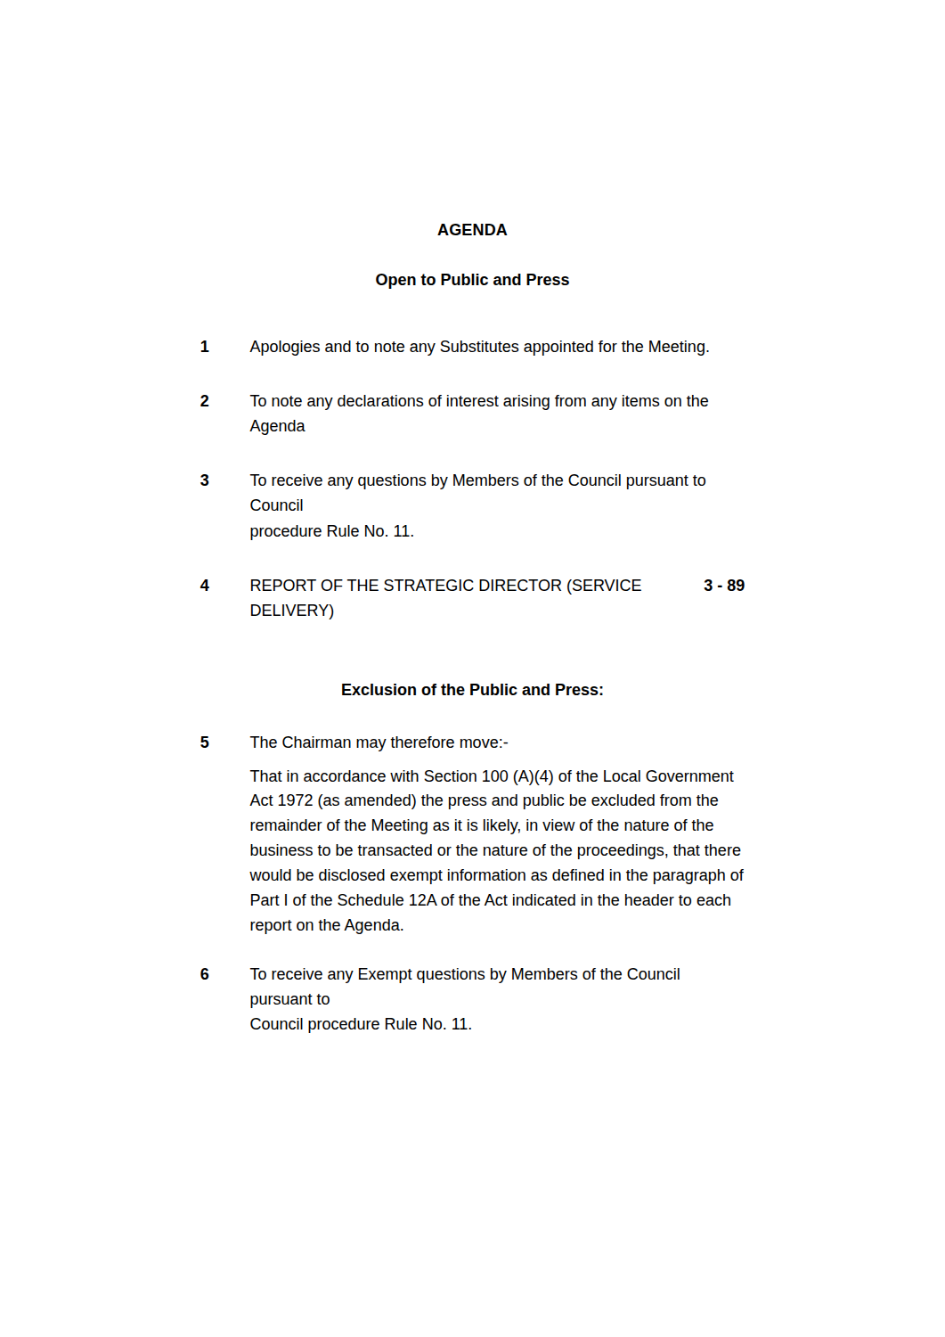AGENDA
Open to Public and Press
1
Apologies and to note any Substitutes appointed for the Meeting.
2
To note any declarations of interest arising from any items on the Agenda
3
To receive any questions by Members of the Council pursuant to Council
procedure Rule No. 11.
4
REPORT OF THE STRATEGIC DIRECTOR (SERVICE DELIVERY)
3 - 89
Exclusion of the Public and Press:
5
The Chairman may therefore move:-
That in accordance with Section 100 (A)(4) of the Local Government Act 1972 (as amended) the press and public be excluded from the remainder of the Meeting as it is likely, in view of the nature of the business to be transacted or the nature of the proceedings, that there would be disclosed exempt information as defined in the paragraph of Part I of the Schedule 12A of the Act indicated in the header to each report on the Agenda.
6
To receive any Exempt questions by Members of the Council pursuant to
Council procedure Rule No. 11.